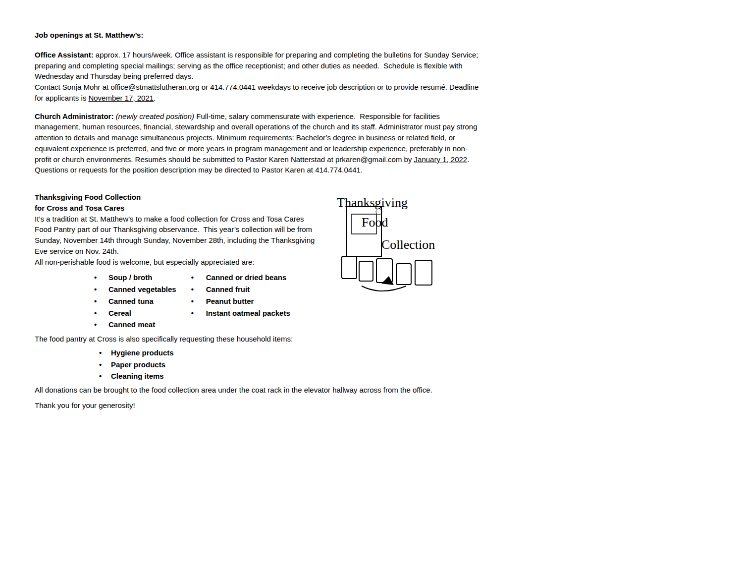Job openings at St. Matthew’s:
Office Assistant: approx. 17 hours/week. Office assistant is responsible for preparing and completing the bulletins for Sunday Service; preparing and completing special mailings; serving as the office receptionist; and other duties as needed. Schedule is flexible with Wednesday and Thursday being preferred days.
Contact Sonja Mohr at office@stmattslutheran.org or 414.774.0441 weekdays to receive job description or to provide resumé. Deadline for applicants is November 17, 2021.
Church Administrator: (newly created position) Full-time, salary commensurate with experience. Responsible for facilities management, human resources, financial, stewardship and overall operations of the church and its staff. Administrator must pay strong attention to details and manage simultaneous projects. Minimum requirements: Bachelor’s degree in business or related field, or equivalent experience is preferred, and five or more years in program management and or leadership experience, preferably in non-profit or church environments. Resumés should be submitted to Pastor Karen Natterstad at prkaren@gmail.com by January 1, 2022. Questions or requests for the position description may be directed to Pastor Karen at 414.774.0441.
Thanksgiving Food Collection
for Cross and Tosa Cares
It’s a tradition at St. Matthew’s to make a food collection for Cross and Tosa Cares Food Pantry part of our Thanksgiving observance. This year’s collection will be from Sunday, November 14th through Sunday, November 28th, including the Thanksgiving Eve service on Nov. 24th.
All non-perishable food is welcome, but especially appreciated are:
| • | Soup / broth | • | Canned or dried beans |
| • | Canned vegetables | • | Canned fruit |
| • | Canned tuna | • | Peanut butter |
| • | Cereal | • | Instant oatmeal packets |
| • | Canned meat | | |
The food pantry at Cross is also specifically requesting these household items:
Hygiene products
Paper products
Cleaning items
All donations can be brought to the food collection area under the coat rack in the elevator hallway across from the office.
Thank you for your generosity!